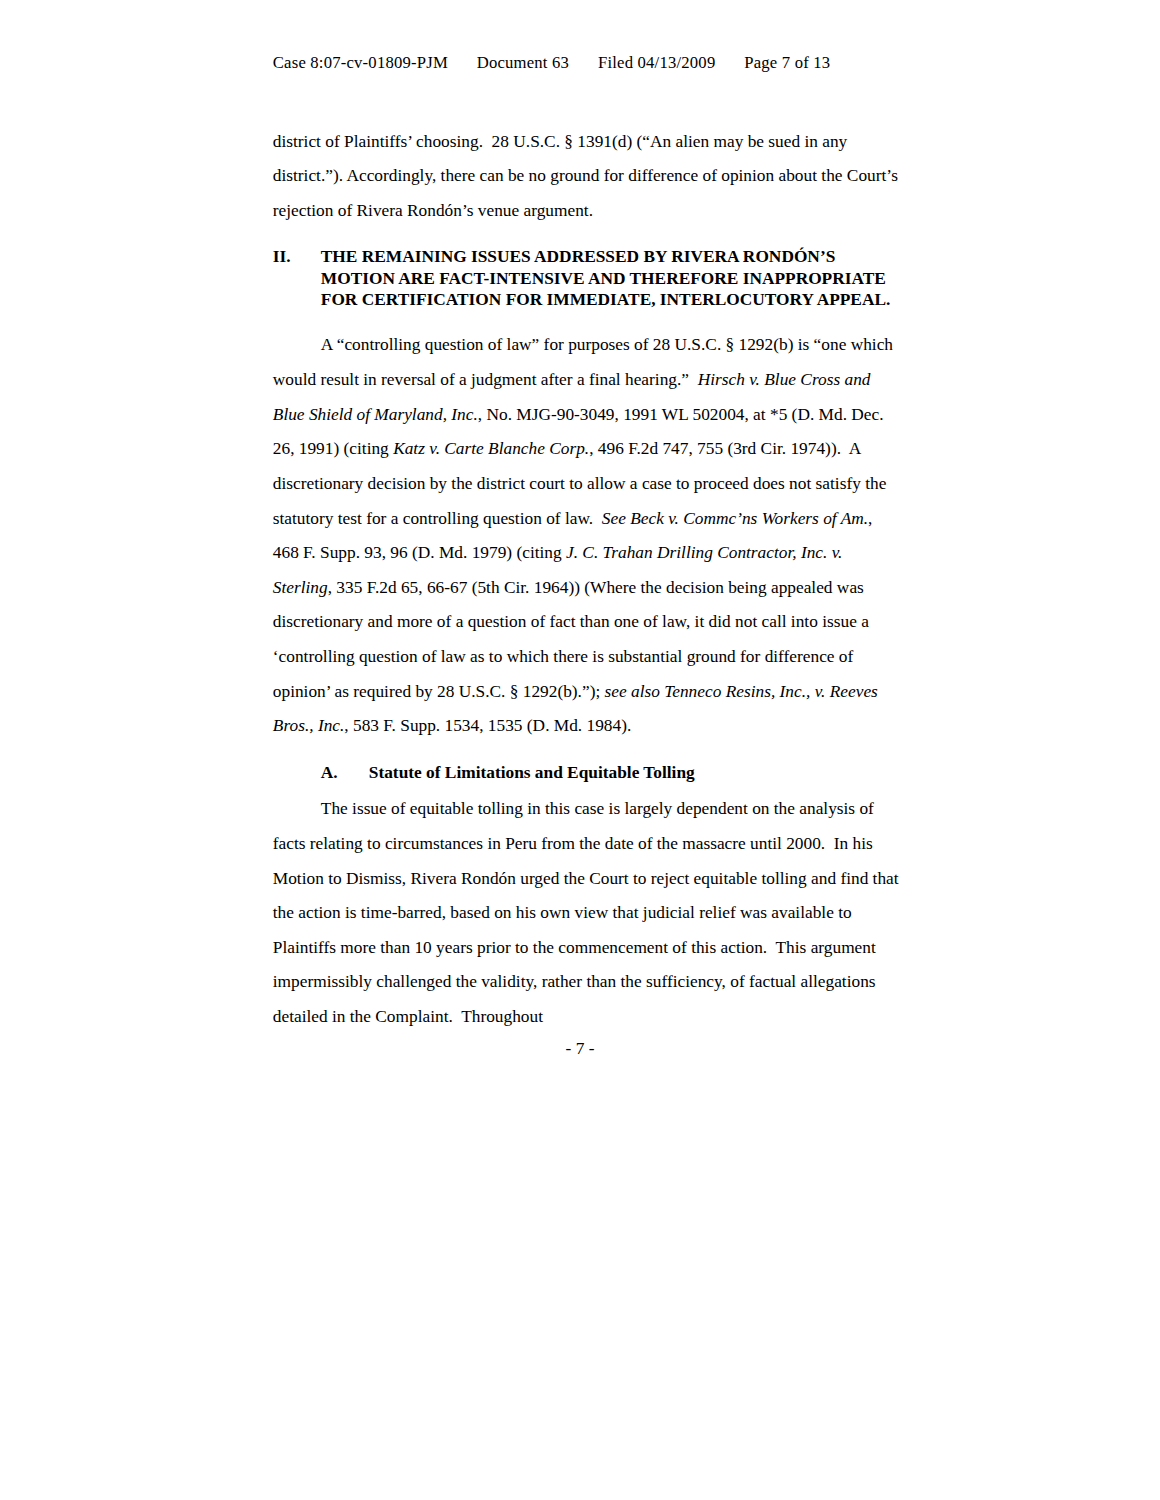Case 8:07-cv-01809-PJM Document 63 Filed 04/13/2009 Page 7 of 13
district of Plaintiffs’ choosing. 28 U.S.C. § 1391(d) (“An alien may be sued in any district.”). Accordingly, there can be no ground for difference of opinion about the Court’s rejection of Rivera Rondón’s venue argument.
II. THE REMAINING ISSUES ADDRESSED BY RIVERA RONDÓN’S MOTION ARE FACT-INTENSIVE AND THEREFORE INAPPROPRIATE FOR CERTIFICATION FOR IMMEDIATE, INTERLOCUTORY APPEAL.
A “controlling question of law” for purposes of 28 U.S.C. § 1292(b) is “one which would result in reversal of a judgment after a final hearing.” Hirsch v. Blue Cross and Blue Shield of Maryland, Inc., No. MJG-90-3049, 1991 WL 502004, at *5 (D. Md. Dec. 26, 1991) (citing Katz v. Carte Blanche Corp., 496 F.2d 747, 755 (3rd Cir. 1974)). A discretionary decision by the district court to allow a case to proceed does not satisfy the statutory test for a controlling question of law. See Beck v. Commc’ns Workers of Am., 468 F. Supp. 93, 96 (D. Md. 1979) (citing J. C. Trahan Drilling Contractor, Inc. v. Sterling, 335 F.2d 65, 66-67 (5th Cir. 1964)) (Where the decision being appealed was discretionary and more of a question of fact than one of law, it did not call into issue a ‘controlling question of law as to which there is substantial ground for difference of opinion’ as required by 28 U.S.C. § 1292(b).”); see also Tenneco Resins, Inc., v. Reeves Bros., Inc., 583 F. Supp. 1534, 1535 (D. Md. 1984).
A. Statute of Limitations and Equitable Tolling
The issue of equitable tolling in this case is largely dependent on the analysis of facts relating to circumstances in Peru from the date of the massacre until 2000. In his Motion to Dismiss, Rivera Rondón urged the Court to reject equitable tolling and find that the action is time-barred, based on his own view that judicial relief was available to Plaintiffs more than 10 years prior to the commencement of this action. This argument impermissibly challenged the validity, rather than the sufficiency, of factual allegations detailed in the Complaint. Throughout
- 7 -